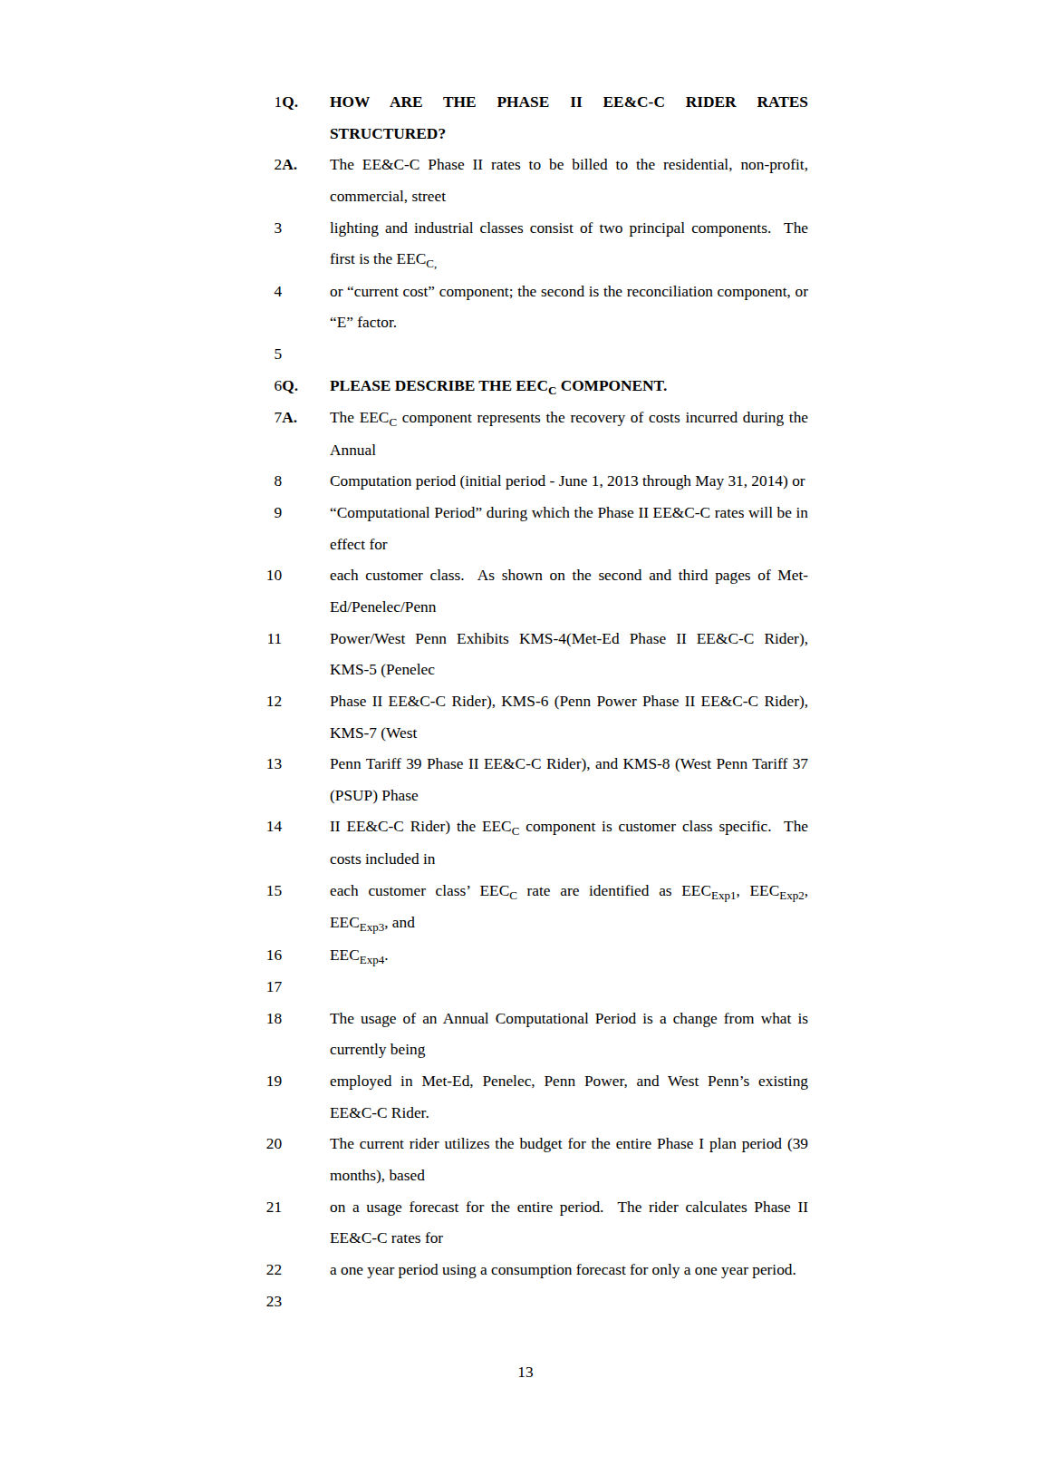| 1 | Q. | How are the Phase II EE&C-C Rider rates structured? |
| 2 | A. | The EE&C-C Phase II rates to be billed to the residential, non-profit, commercial, street |
| 3 | | lighting and industrial classes consist of two principal components. The first is the EEC C, |
| 4 | | or “current cost” component; the second is the reconciliation component, or “E” factor. |
| 5 | | |
| 6 | Q. | Please describe the EEC C component. |
| 7 | A. | The EEC C component represents the recovery of costs incurred during the Annual |
| 8 | | Computation period (initial period - June 1, 2013 through May 31, 2014) or |
| 9 | | “Computational Period” during which the Phase II EE&C-C rates will be in effect for |
| 10 | | each customer class. As shown on the second and third pages of Met-Ed/Penelec/Penn |
| 11 | | Power/West Penn Exhibits KMS-4(Met-Ed Phase II EE&C-C Rider), KMS-5 (Penelec |
| 12 | | Phase II EE&C-C Rider), KMS-6 (Penn Power Phase II EE&C-C Rider), KMS-7 (West |
| 13 | | Penn Tariff 39 Phase II EE&C-C Rider), and KMS-8 (West Penn Tariff 37 (PSUP) Phase |
| 14 | | II EE&C-C Rider) the EEC C component is customer class specific. The costs included in |
| 15 | | each customer class’ EEC C rate are identified as EEC Exp1 , EEC Exp2 , EEC Exp3 , and |
| 16 | | EEC Exp4 . |
| 17 | | |
| 18 | | The usage of an Annual Computational Period is a change from what is currently being |
| 19 | | employed in Met-Ed, Penelec, Penn Power, and West Penn’s existing EE&C-C Rider. |
| 20 | | The current rider utilizes the budget for the entire Phase I plan period (39 months), based |
| 21 | | on a usage forecast for the entire period. The rider calculates Phase II EE&C-C rates for |
| 22 | | a one year period using a consumption forecast for only a one year period. |
| 23 | | |
13